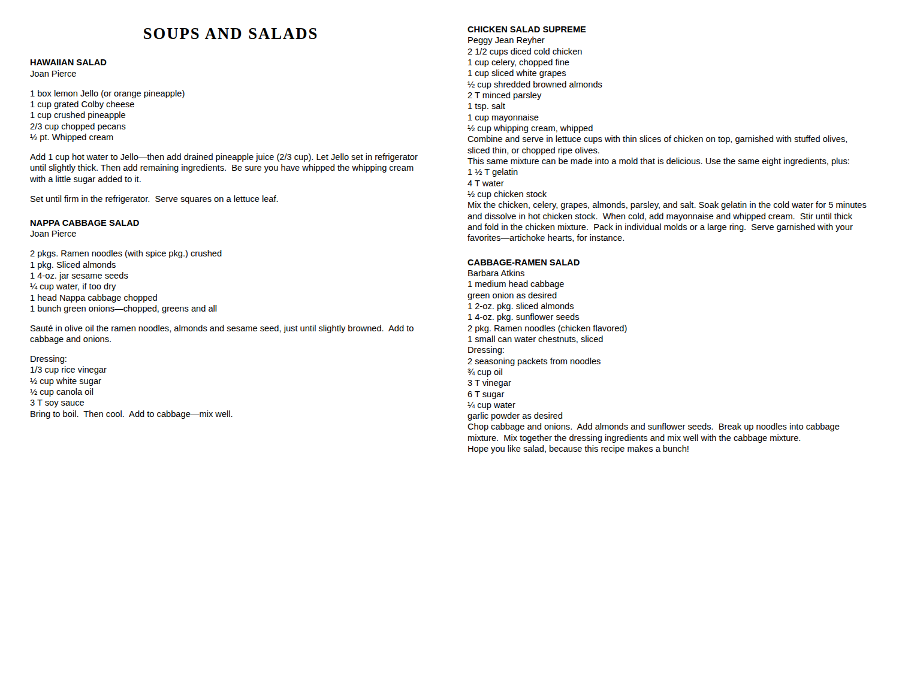SOUPS AND SALADS
Hawaiian Salad
Joan Pierce
1 box lemon Jello (or orange pineapple)
1 cup grated Colby cheese
1 cup crushed pineapple
2/3 cup chopped pecans
½ pt. Whipped cream
Add 1 cup hot water to Jello—then add drained pineapple juice (2/3 cup). Let Jello set in refrigerator until slightly thick. Then add remaining ingredients. Be sure you have whipped the whipping cream with a little sugar added to it.
Set until firm in the refrigerator. Serve squares on a lettuce leaf.
Nappa Cabbage Salad
Joan Pierce
2 pkgs. Ramen noodles (with spice pkg.) crushed
1 pkg. Sliced almonds
1 4-oz. jar sesame seeds
¼ cup water, if too dry
1 head Nappa cabbage chopped
1 bunch green onions—chopped, greens and all
Sauté in olive oil the ramen noodles, almonds and sesame seed, just until slightly browned. Add to cabbage and onions.
Dressing:
1/3 cup rice vinegar
½ cup white sugar
½ cup canola oil
3 T soy sauce
Bring to boil. Then cool. Add to cabbage—mix well.
Chicken Salad Supreme
Peggy Jean Reyher
2 1/2 cups diced cold chicken
1 cup celery, chopped fine
1 cup sliced white grapes
½ cup shredded browned almonds
2 T minced parsley
1 tsp. salt
1 cup mayonnaise
½ cup whipping cream, whipped
Combine and serve in lettuce cups with thin slices of chicken on top, garnished with stuffed olives, sliced thin, or chopped ripe olives.
This same mixture can be made into a mold that is delicious. Use the same eight ingredients, plus:
1 ½ T gelatin
4 T water
½ cup chicken stock
Mix the chicken, celery, grapes, almonds, parsley, and salt. Soak gelatin in the cold water for 5 minutes and dissolve in hot chicken stock. When cold, add mayonnaise and whipped cream. Stir until thick and fold in the chicken mixture. Pack in individual molds or a large ring. Serve garnished with your favorites—artichoke hearts, for instance.
Cabbage-Ramen Salad
Barbara Atkins
1 medium head cabbage
green onion as desired
1 2-oz. pkg. sliced almonds
1 4-oz. pkg. sunflower seeds
2 pkg. Ramen noodles (chicken flavored)
1 small can water chestnuts, sliced
Dressing:
2 seasoning packets from noodles
¾ cup oil
3 T vinegar
6 T sugar
¼ cup water
garlic powder as desired
Chop cabbage and onions. Add almonds and sunflower seeds. Break up noodles into cabbage mixture. Mix together the dressing ingredients and mix well with the cabbage mixture.
Hope you like salad, because this recipe makes a bunch!